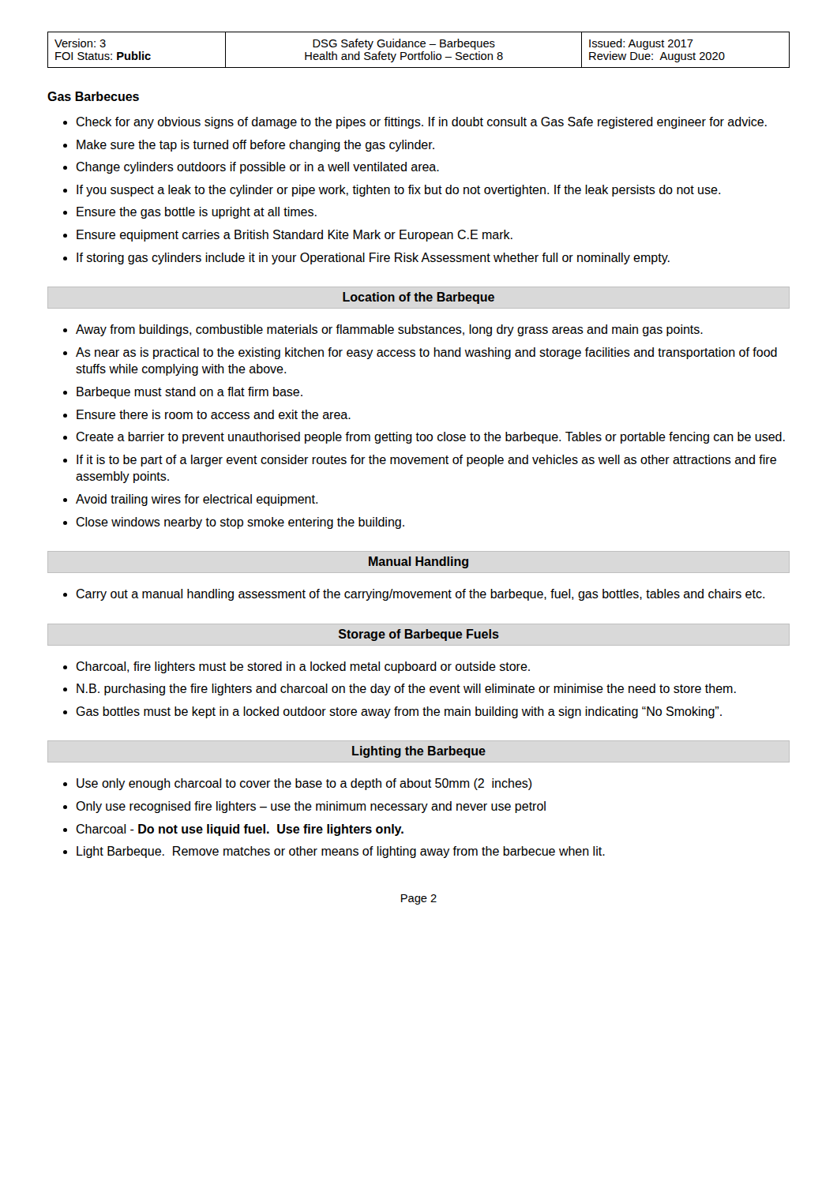| Version: 3 FOI Status: Public | DSG Safety Guidance – Barbeques Health and Safety Portfolio – Section 8 | Issued: August 2017 Review Due: August 2020 |
Gas Barbecues
Check for any obvious signs of damage to the pipes or fittings. If in doubt consult a Gas Safe registered engineer for advice.
Make sure the tap is turned off before changing the gas cylinder.
Change cylinders outdoors if possible or in a well ventilated area.
If you suspect a leak to the cylinder or pipe work, tighten to fix but do not overtighten. If the leak persists do not use.
Ensure the gas bottle is upright at all times.
Ensure equipment carries a British Standard Kite Mark or European C.E mark.
If storing gas cylinders include it in your Operational Fire Risk Assessment whether full or nominally empty.
Location of the Barbeque
Away from buildings, combustible materials or flammable substances, long dry grass areas and main gas points.
As near as is practical to the existing kitchen for easy access to hand washing and storage facilities and transportation of food stuffs while complying with the above.
Barbeque must stand on a flat firm base.
Ensure there is room to access and exit the area.
Create a barrier to prevent unauthorised people from getting too close to the barbeque. Tables or portable fencing can be used.
If it is to be part of a larger event consider routes for the movement of people and vehicles as well as other attractions and fire assembly points.
Avoid trailing wires for electrical equipment.
Close windows nearby to stop smoke entering the building.
Manual Handling
Carry out a manual handling assessment of the carrying/movement of the barbeque, fuel, gas bottles, tables and chairs etc.
Storage of Barbeque Fuels
Charcoal, fire lighters must be stored in a locked metal cupboard or outside store.
N.B. purchasing the fire lighters and charcoal on the day of the event will eliminate or minimise the need to store them.
Gas bottles must be kept in a locked outdoor store away from the main building with a sign indicating “No Smoking”.
Lighting the Barbeque
Use only enough charcoal to cover the base to a depth of about 50mm (2 inches)
Only use recognised fire lighters – use the minimum necessary and never use petrol
Charcoal - Do not use liquid fuel. Use fire lighters only.
Light Barbeque. Remove matches or other means of lighting away from the barbecue when lit.
Page 2